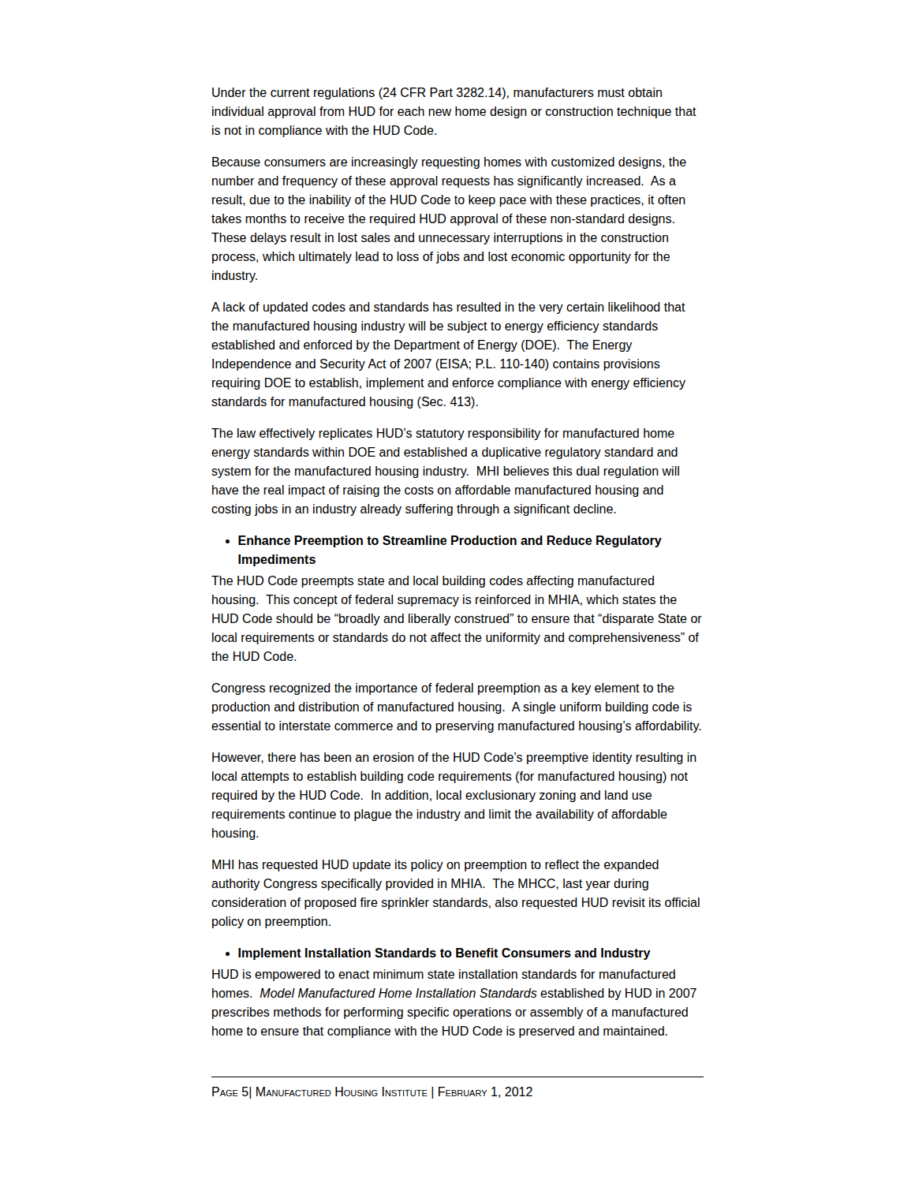Under the current regulations (24 CFR Part 3282.14), manufacturers must obtain individual approval from HUD for each new home design or construction technique that is not in compliance with the HUD Code.
Because consumers are increasingly requesting homes with customized designs, the number and frequency of these approval requests has significantly increased. As a result, due to the inability of the HUD Code to keep pace with these practices, it often takes months to receive the required HUD approval of these non-standard designs. These delays result in lost sales and unnecessary interruptions in the construction process, which ultimately lead to loss of jobs and lost economic opportunity for the industry.
A lack of updated codes and standards has resulted in the very certain likelihood that the manufactured housing industry will be subject to energy efficiency standards established and enforced by the Department of Energy (DOE). The Energy Independence and Security Act of 2007 (EISA; P.L. 110-140) contains provisions requiring DOE to establish, implement and enforce compliance with energy efficiency standards for manufactured housing (Sec. 413).
The law effectively replicates HUD’s statutory responsibility for manufactured home energy standards within DOE and established a duplicative regulatory standard and system for the manufactured housing industry. MHI believes this dual regulation will have the real impact of raising the costs on affordable manufactured housing and costing jobs in an industry already suffering through a significant decline.
Enhance Preemption to Streamline Production and Reduce Regulatory Impediments
The HUD Code preempts state and local building codes affecting manufactured housing. This concept of federal supremacy is reinforced in MHIA, which states the HUD Code should be “broadly and liberally construed” to ensure that “disparate State or local requirements or standards do not affect the uniformity and comprehensiveness” of the HUD Code.
Congress recognized the importance of federal preemption as a key element to the production and distribution of manufactured housing. A single uniform building code is essential to interstate commerce and to preserving manufactured housing’s affordability.
However, there has been an erosion of the HUD Code’s preemptive identity resulting in local attempts to establish building code requirements (for manufactured housing) not required by the HUD Code. In addition, local exclusionary zoning and land use requirements continue to plague the industry and limit the availability of affordable housing.
MHI has requested HUD update its policy on preemption to reflect the expanded authority Congress specifically provided in MHIA. The MHCC, last year during consideration of proposed fire sprinkler standards, also requested HUD revisit its official policy on preemption.
Implement Installation Standards to Benefit Consumers and Industry
HUD is empowered to enact minimum state installation standards for manufactured homes. Model Manufactured Home Installation Standards established by HUD in 2007 prescribes methods for performing specific operations or assembly of a manufactured home to ensure that compliance with the HUD Code is preserved and maintained.
Page 5| Manufactured Housing Institute | February 1, 2012